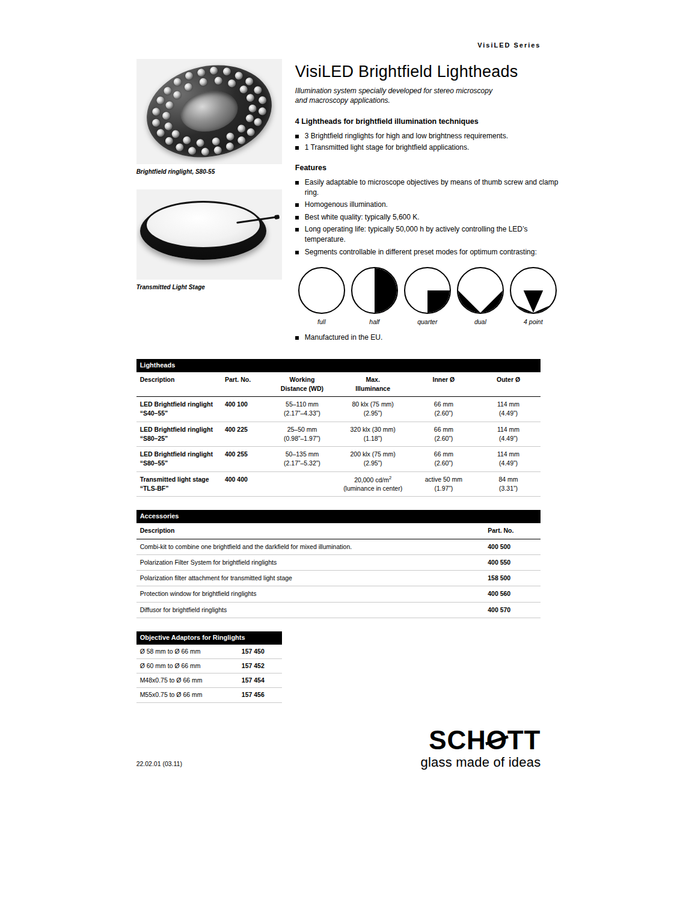VisiLED Series
Brightfield ringlight, S80-55
Transmitted Light Stage
VisiLED Brightfield Lightheads
Illumination system specially developed for stereo microscopy
and macroscopy applications.
4 Lightheads for brightfield illumination techniques
3 Brightfield ringlights for high and low brightness requirements.
1 Transmitted light stage for brightfield applications.
Features
Easily adaptable to microscope objectives by means of thumb screw and clamp ring.
Homogenous illumination.
Best white quality: typically 5,600 K.
Long operating life: typically 50,000 h by actively controlling the LED’s temperature.
Segments controllable in different preset modes for optimum contrasting:
full
half
quarter
dual
4 point
Manufactured in the EU.
Lightheads
| Description | Part. No. | Working Distance (WD) | Max. Illuminance | Inner Ø | Outer Ø |
| --- | --- | --- | --- | --- | --- |
| LED Brightfield ringlight “S40–55” | 400 100 | 55–110 mm (2.17”–4.33”) | 80 klx (75 mm) (2.95”) | 66 mm (2.60”) | 114 mm (4.49”) |
| LED Brightfield ringlight “S80–25” | 400 225 | 25–50 mm (0.98”–1.97”) | 320 klx (30 mm) (1.18”) | 66 mm (2.60”) | 114 mm (4.49”) |
| LED Brightfield ringlight “S80–55” | 400 255 | 50–135 mm (2.17”–5.32”) | 200 klx (75 mm) (2.95”) | 66 mm (2.60”) | 114 mm (4.49”) |
| Transmitted light stage “TLS-BF” | 400 400 | | 20,000 cd/m 2 (luminance in center) | active 50 mm (1.97”) | 84 mm (3.31”) |
Accessories
| Description | Part. No. |
| --- | --- |
| Combi-kit to combine one brightfield and the darkfield for mixed illumination. | 400 500 |
| Polarization Filter System for brightfield ringlights | 400 550 |
| Polarization filter attachment for transmitted light stage | 158 500 |
| Protection window for brightfield ringlights | 400 560 |
| Diffusor for brightfield ringlights | 400 570 |
Objective Adaptors for Ringlights
| Ø 58 mm to Ø 66 mm | 157 450 |
| Ø 60 mm to Ø 66 mm | 157 452 |
| M48x0.75 to Ø 66 mm | 157 454 |
| M55x0.75 to Ø 66 mm | 157 456 |
22.02.01 (03.11)
SCHOTT
glass made of ideas